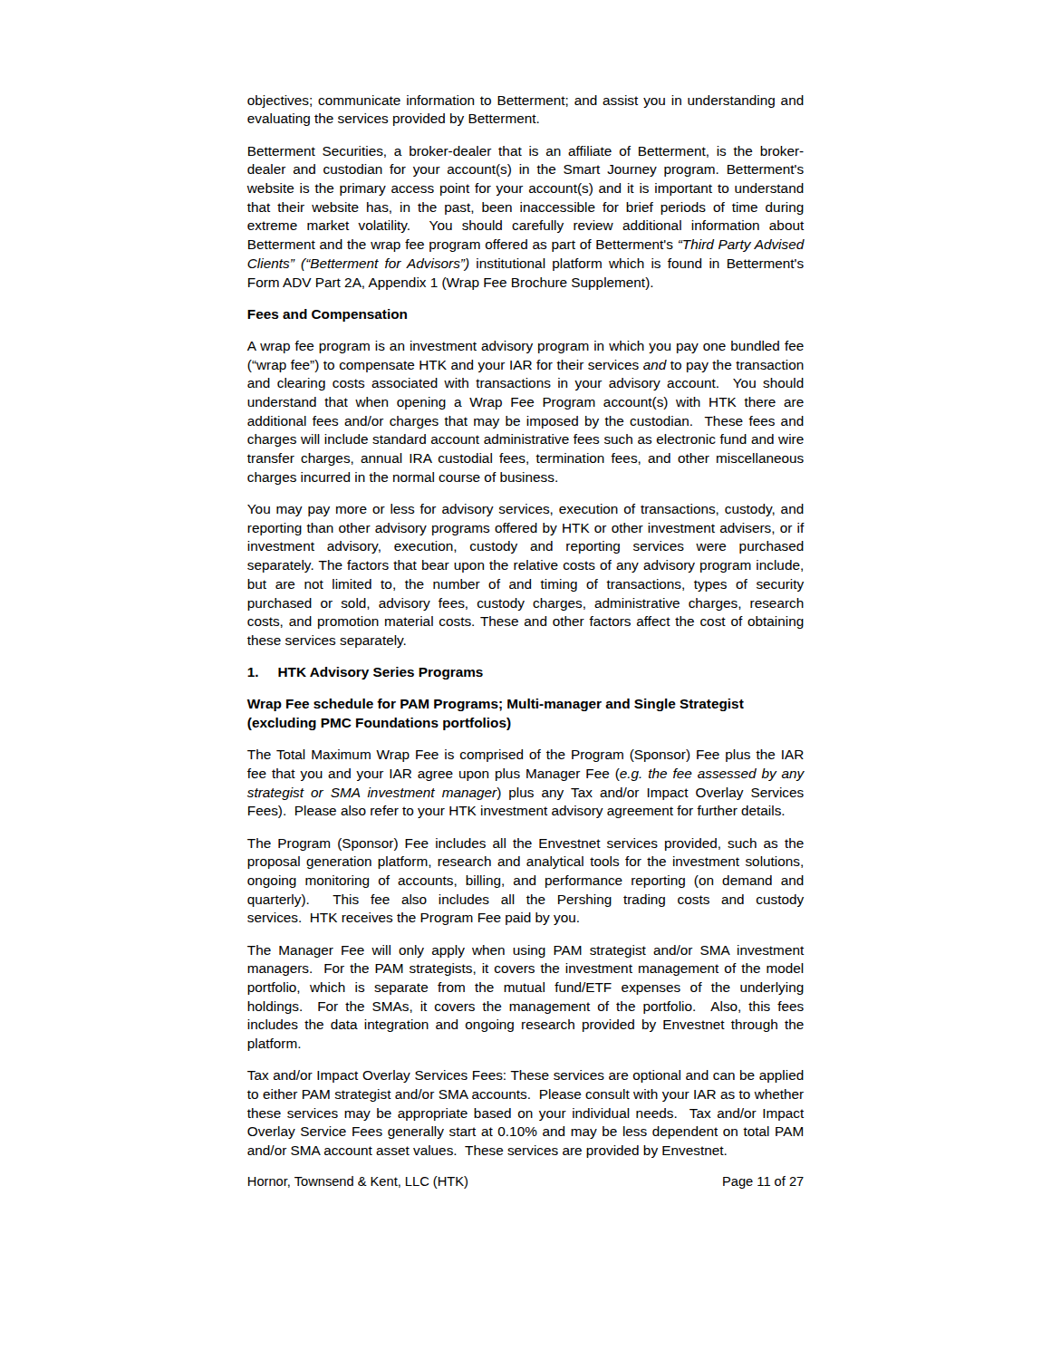objectives; communicate information to Betterment; and assist you in understanding and evaluating the services provided by Betterment.
Betterment Securities, a broker-dealer that is an affiliate of Betterment, is the broker-dealer and custodian for your account(s) in the Smart Journey program. Betterment's website is the primary access point for your account(s) and it is important to understand that their website has, in the past, been inaccessible for brief periods of time during extreme market volatility. You should carefully review additional information about Betterment and the wrap fee program offered as part of Betterment's “Third Party Advised Clients” (“Betterment for Advisors”) institutional platform which is found in Betterment's Form ADV Part 2A, Appendix 1 (Wrap Fee Brochure Supplement).
Fees and Compensation
A wrap fee program is an investment advisory program in which you pay one bundled fee (“wrap fee”) to compensate HTK and your IAR for their services and to pay the transaction and clearing costs associated with transactions in your advisory account. You should understand that when opening a Wrap Fee Program account(s) with HTK there are additional fees and/or charges that may be imposed by the custodian. These fees and charges will include standard account administrative fees such as electronic fund and wire transfer charges, annual IRA custodial fees, termination fees, and other miscellaneous charges incurred in the normal course of business.
You may pay more or less for advisory services, execution of transactions, custody, and reporting than other advisory programs offered by HTK or other investment advisers, or if investment advisory, execution, custody and reporting services were purchased separately. The factors that bear upon the relative costs of any advisory program include, but are not limited to, the number of and timing of transactions, types of security purchased or sold, advisory fees, custody charges, administrative charges, research costs, and promotion material costs. These and other factors affect the cost of obtaining these services separately.
1. HTK Advisory Series Programs
Wrap Fee schedule for PAM Programs; Multi-manager and Single Strategist (excluding PMC Foundations portfolios)
The Total Maximum Wrap Fee is comprised of the Program (Sponsor) Fee plus the IAR fee that you and your IAR agree upon plus Manager Fee (e.g. the fee assessed by any strategist or SMA investment manager) plus any Tax and/or Impact Overlay Services Fees). Please also refer to your HTK investment advisory agreement for further details.
The Program (Sponsor) Fee includes all the Envestnet services provided, such as the proposal generation platform, research and analytical tools for the investment solutions, ongoing monitoring of accounts, billing, and performance reporting (on demand and quarterly). This fee also includes all the Pershing trading costs and custody services. HTK receives the Program Fee paid by you.
The Manager Fee will only apply when using PAM strategist and/or SMA investment managers. For the PAM strategists, it covers the investment management of the model portfolio, which is separate from the mutual fund/ETF expenses of the underlying holdings. For the SMAs, it covers the management of the portfolio. Also, this fees includes the data integration and ongoing research provided by Envestnet through the platform.
Tax and/or Impact Overlay Services Fees: These services are optional and can be applied to either PAM strategist and/or SMA accounts. Please consult with your IAR as to whether these services may be appropriate based on your individual needs. Tax and/or Impact Overlay Service Fees generally start at 0.10% and may be less dependent on total PAM and/or SMA account asset values. These services are provided by Envestnet.
Hornor, Townsend & Kent, LLC (HTK) Page 11 of 27